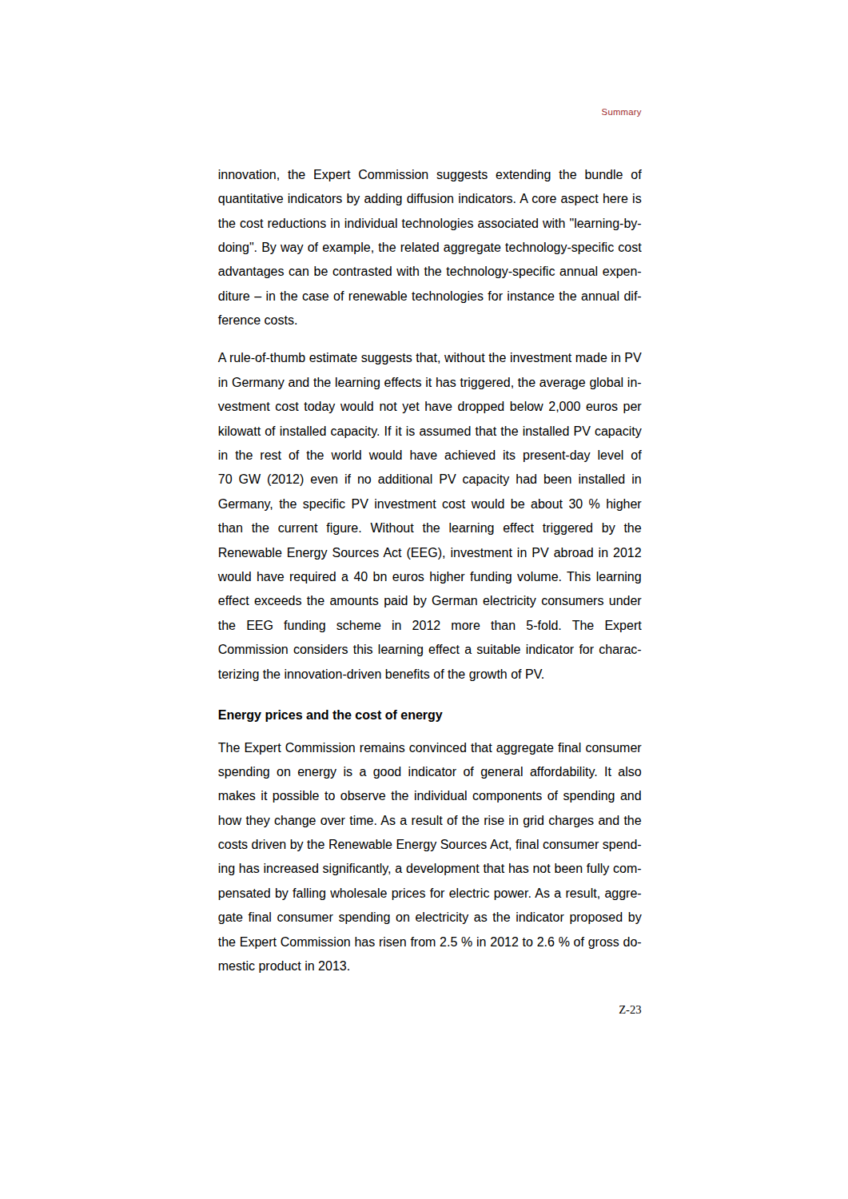Summary
innovation, the Expert Commission suggests extending the bundle of quantitative indicators by adding diffusion indicators. A core aspect here is the cost reductions in individual technologies associated with "learning-by-doing". By way of example, the related aggregate technology-specific cost advantages can be contrasted with the technology-specific annual expenditure – in the case of renewable technologies for instance the annual difference costs.
A rule-of-thumb estimate suggests that, without the investment made in PV in Germany and the learning effects it has triggered, the average global investment cost today would not yet have dropped below 2,000 euros per kilowatt of installed capacity. If it is assumed that the installed PV capacity in the rest of the world would have achieved its present-day level of 70 GW (2012) even if no additional PV capacity had been installed in Germany, the specific PV investment cost would be about 30 % higher than the current figure. Without the learning effect triggered by the Renewable Energy Sources Act (EEG), investment in PV abroad in 2012 would have required a 40 bn euros higher funding volume. This learning effect exceeds the amounts paid by German electricity consumers under the EEG funding scheme in 2012 more than 5-fold. The Expert Commission considers this learning effect a suitable indicator for characterizing the innovation-driven benefits of the growth of PV.
Energy prices and the cost of energy
The Expert Commission remains convinced that aggregate final consumer spending on energy is a good indicator of general affordability. It also makes it possible to observe the individual components of spending and how they change over time. As a result of the rise in grid charges and the costs driven by the Renewable Energy Sources Act, final consumer spending has increased significantly, a development that has not been fully compensated by falling wholesale prices for electric power. As a result, aggregate final consumer spending on electricity as the indicator proposed by the Expert Commission has risen from 2.5 % in 2012 to 2.6 % of gross domestic product in 2013.
Z-23